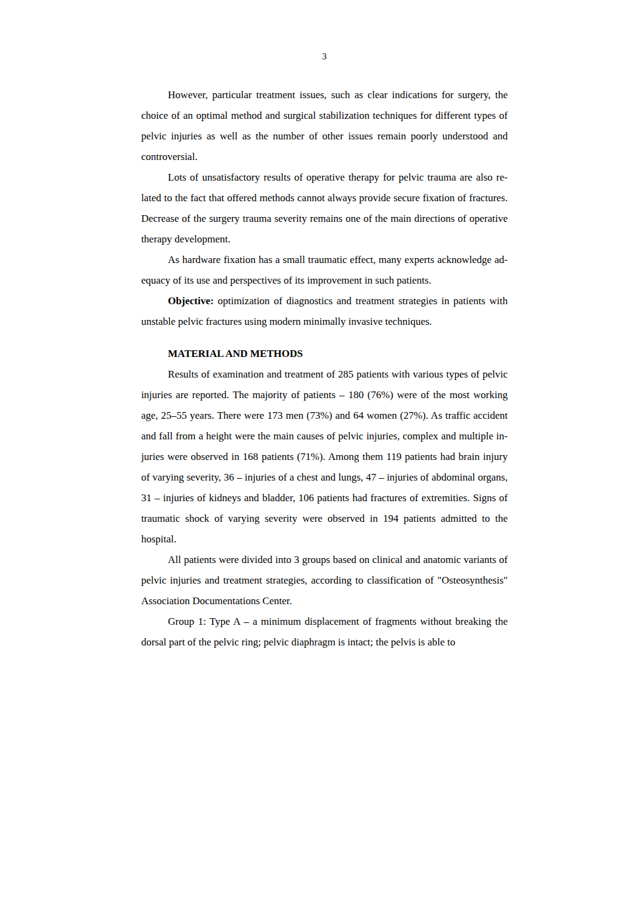3
However, particular treatment issues, such as clear indications for surgery, the choice of an optimal method and surgical stabilization techniques for different types of pelvic injuries as well as the number of other issues remain poorly understood and controversial.
Lots of unsatisfactory results of operative therapy for pelvic trauma are also related to the fact that offered methods cannot always provide secure fixation of fractures. Decrease of the surgery trauma severity remains one of the main directions of operative therapy development.
As hardware fixation has a small traumatic effect, many experts acknowledge adequacy of its use and perspectives of its improvement in such patients.
Objective: optimization of diagnostics and treatment strategies in patients with unstable pelvic fractures using modern minimally invasive techniques.
MATERIAL AND METHODS
Results of examination and treatment of 285 patients with various types of pelvic injuries are reported. The majority of patients – 180 (76%) were of the most working age, 25–55 years. There were 173 men (73%) and 64 women (27%). As traffic accident and fall from a height were the main causes of pelvic injuries, complex and multiple injuries were observed in 168 patients (71%). Among them 119 patients had brain injury of varying severity, 36 – injuries of a chest and lungs, 47 – injuries of abdominal organs, 31 – injuries of kidneys and bladder, 106 patients had fractures of extremities. Signs of traumatic shock of varying severity were observed in 194 patients admitted to the hospital.
All patients were divided into 3 groups based on clinical and anatomic variants of pelvic injuries and treatment strategies, according to classification of "Osteosynthesis" Association Documentations Center.
Group 1: Type A – a minimum displacement of fragments without breaking the dorsal part of the pelvic ring; pelvic diaphragm is intact; the pelvis is able to